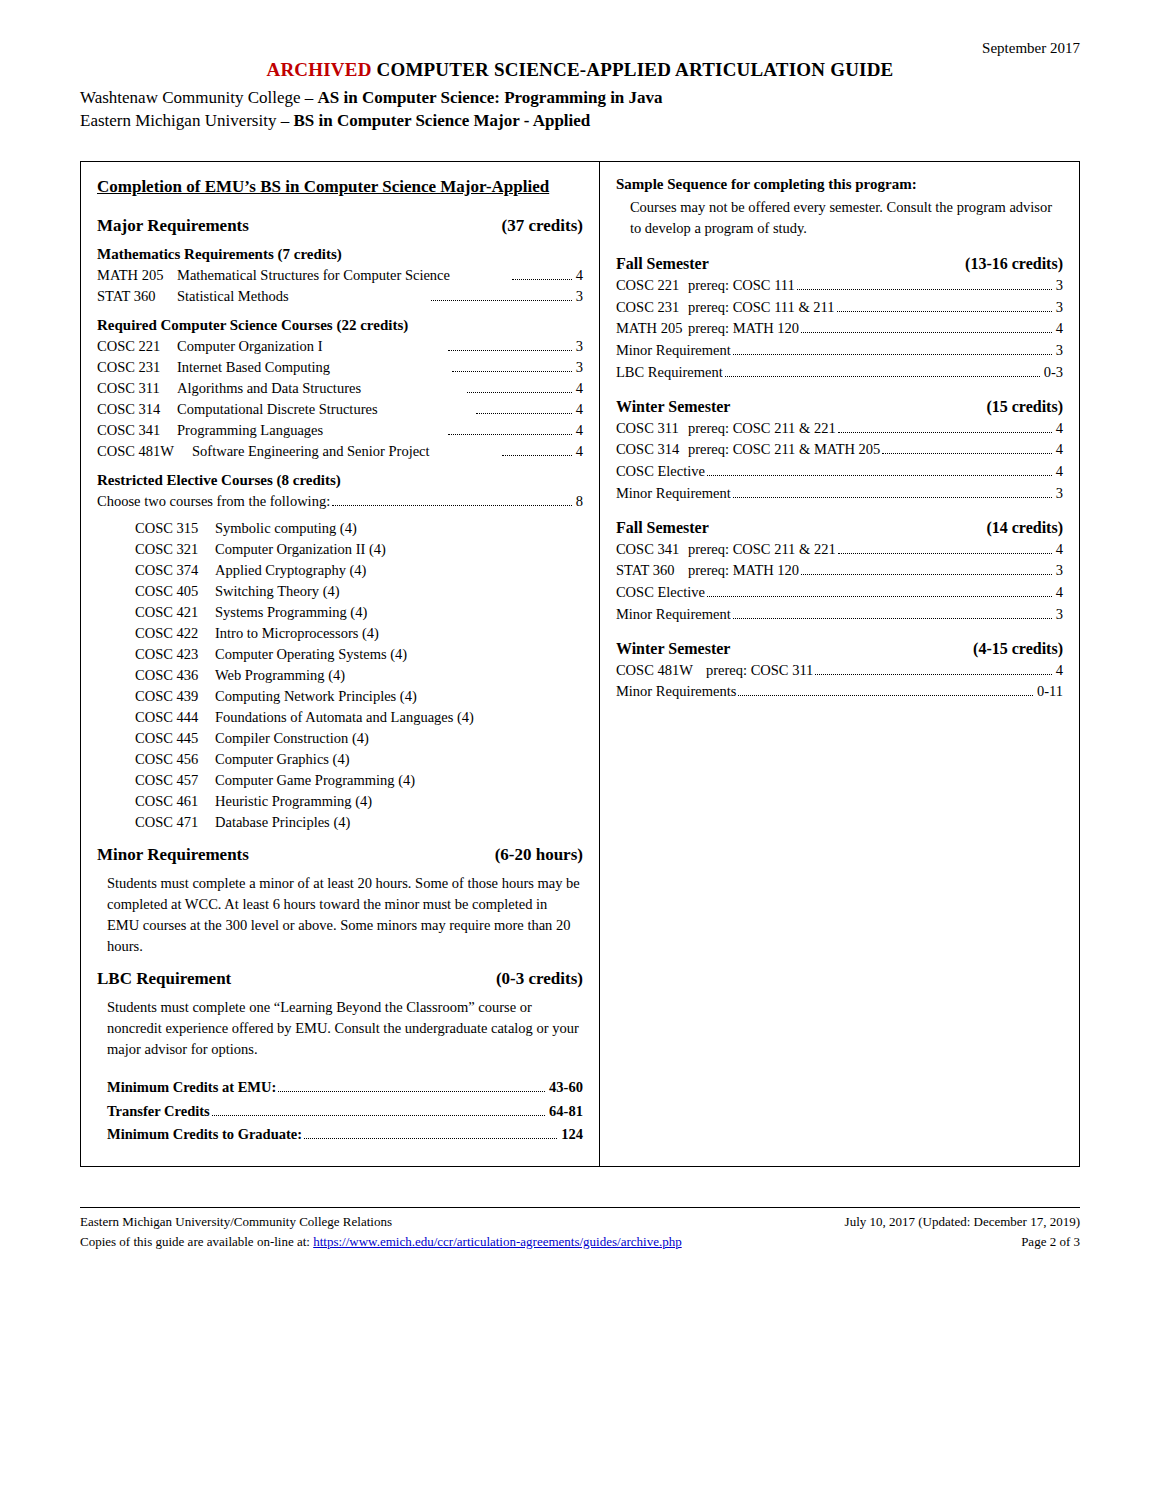September 2017
ARCHIVED COMPUTER SCIENCE-APPLIED ARTICULATION GUIDE
Washtenaw Community College – AS in Computer Science: Programming in Java
Eastern Michigan University – BS in Computer Science Major - Applied
Completion of EMU’s BS in Computer Science Major-Applied
Major Requirements(37 credits)
Mathematics Requirements (7 credits)
MATH 205 Mathematical Structures for Computer Science 4
STAT 360 Statistical Methods 3
Required Computer Science Courses (22 credits)
COSC 221 Computer Organization I 3
COSC 231 Internet Based Computing 3
COSC 311 Algorithms and Data Structures 4
COSC 314 Computational Discrete Structures 4
COSC 341 Programming Languages 4
COSC 481W Software Engineering and Senior Project 4
Restricted Elective Courses (8 credits)
Choose two courses from the following: 8
COSC 315 Symbolic computing (4)
COSC 321 Computer Organization II (4)
COSC 374 Applied Cryptography (4)
COSC 405 Switching Theory (4)
COSC 421 Systems Programming (4)
COSC 422 Intro to Microprocessors (4)
COSC 423 Computer Operating Systems (4)
COSC 436 Web Programming (4)
COSC 439 Computing Network Principles (4)
COSC 444 Foundations of Automata and Languages (4)
COSC 445 Compiler Construction (4)
COSC 456 Computer Graphics (4)
COSC 457 Computer Game Programming (4)
COSC 461 Heuristic Programming (4)
COSC 471 Database Principles (4)
Minor Requirements(6-20 hours)
Students must complete a minor of at least 20 hours. Some of those hours may be completed at WCC. At least 6 hours toward the minor must be completed in EMU courses at the 300 level or above. Some minors may require more than 20 hours.
LBC Requirement(0-3 credits)
Students must complete one “Learning Beyond the Classroom” course or noncredit experience offered by EMU. Consult the undergraduate catalog or your major advisor for options.
Minimum Credits at EMU: 43-60
Transfer Credits 64-81
Minimum Credits to Graduate: 124
Sample Sequence for completing this program:
Courses may not be offered every semester. Consult the program advisor to develop a program of study.
Fall Semester(13-16 credits)
COSC 221 prereq: COSC 111 3
COSC 231 prereq: COSC 111 & 211 3
MATH 205 prereq: MATH 120 4
Minor Requirement 3
LBC Requirement 0-3
Winter Semester(15 credits)
COSC 311 prereq: COSC 211 & 221 4
COSC 314 prereq: COSC 211 & MATH 205 4
COSC Elective 4
Minor Requirement 3
Fall Semester(14 credits)
COSC 341 prereq: COSC 211 & 221 4
STAT 360 prereq: MATH 120 3
COSC Elective 4
Minor Requirement 3
Winter Semester(4-15 credits)
COSC 481W prereq: COSC 311 4
Minor Requirements 0-11
Eastern Michigan University/Community College Relations July 10, 2017 (Updated: December 17, 2019)
Copies of this guide are available on-line at: https://www.emich.edu/ccr/articulation-agreements/guides/archive.php Page 2 of 3